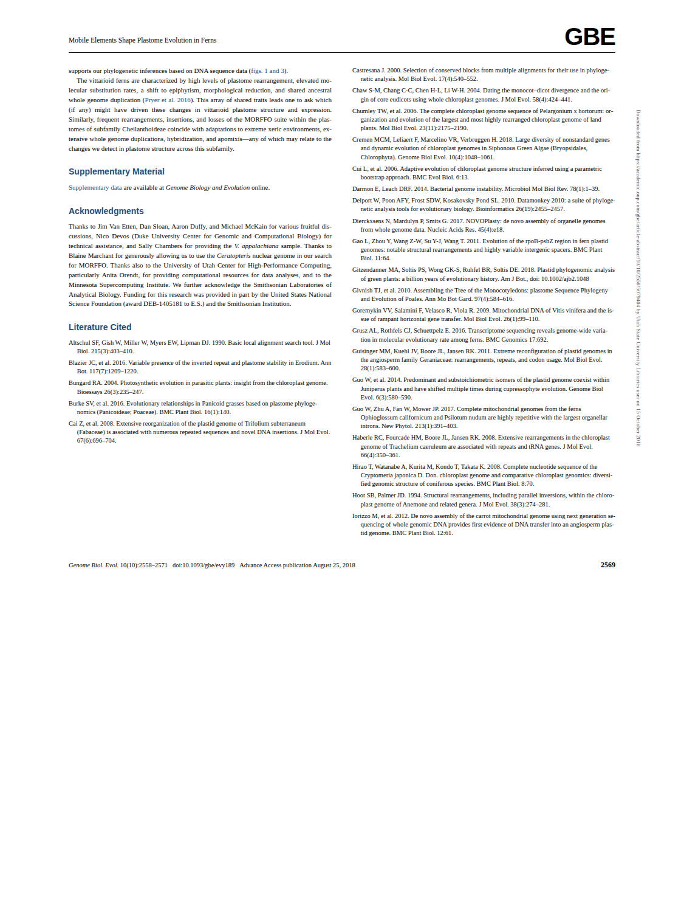Mobile Elements Shape Plastome Evolution in Ferns
GBE
Downloaded from https://academic.oup.com/gbe/article-abstract/10/10/2558/5079404 by Utah State University Libraries user on 15 October 2018
supports our phylogenetic inferences based on DNA sequence data (figs. 1 and 3).
The vittarioid ferns are characterized by high levels of plastome rearrangement, elevated molecular substitution rates, a shift to epiphytism, morphological reduction, and shared ancestral whole genome duplication (Pryer et al. 2016). This array of shared traits leads one to ask which (if any) might have driven these changes in vittarioid plastome structure and expression. Similarly, frequent rearrangements, insertions, and losses of the MORFFO suite within the plastomes of subfamily Cheilanthoideae coincide with adaptations to extreme xeric environments, extensive whole genome duplications, hybridization, and apomixis—any of which may relate to the changes we detect in plastome structure across this subfamily.
Supplementary Material
Supplementary data are available at Genome Biology and Evolution online.
Acknowledgments
Thanks to Jim Van Etten, Dan Sloan, Aaron Duffy, and Michael McKain for various fruitful discussions, Nico Devos (Duke University Center for Genomic and Computational Biology) for technical assistance, and Sally Chambers for providing the V. appalachiana sample. Thanks to Blaine Marchant for generously allowing us to use the Ceratopteris nuclear genome in our search for MORFFO. Thanks also to the University of Utah Center for High-Performance Computing, particularly Anita Orendt, for providing computational resources for data analyses, and to the Minnesota Supercomputing Institute. We further acknowledge the Smithsonian Laboratories of Analytical Biology. Funding for this research was provided in part by the United States National Science Foundation (award DEB-1405181 to E.S.) and the Smithsonian Institution.
Literature Cited
Altschul SF, Gish W, Miller W, Myers EW, Lipman DJ. 1990. Basic local alignment search tool. J Mol Biol. 215(3):403–410.
Blazier JC, et al. 2016. Variable presence of the inverted repeat and plastome stability in Erodium. Ann Bot. 117(7):1209–1220.
Bungard RA. 2004. Photosynthetic evolution in parasitic plants: insight from the chloroplast genome. Bioessays 26(3):235–247.
Burke SV, et al. 2016. Evolutionary relationships in Panicoid grasses based on plastome phylogenomics (Panicoideae; Poaceae). BMC Plant Biol. 16(1):140.
Cai Z, et al. 2008. Extensive reorganization of the plastid genome of Trifolium subterraneum (Fabaceae) is associated with numerous repeated sequences and novel DNA insertions. J Mol Evol. 67(6):696–704.
Castresana J. 2000. Selection of conserved blocks from multiple alignments for their use in phylogenetic analysis. Mol Biol Evol. 17(4):540–552.
Chaw S-M, Chang C-C, Chen H-L, Li W-H. 2004. Dating the monocot–dicot divergence and the origin of core eudicots using whole chloroplast genomes. J Mol Evol. 58(4):424–441.
Chumley TW, et al. 2006. The complete chloroplast genome sequence of Pelargonium x hortorum: organization and evolution of the largest and most highly rearranged chloroplast genome of land plants. Mol Biol Evol. 23(11):2175–2190.
Cremen MCM, Leliaert F, Marcelino VR, Verbruggen H. 2018. Large diversity of nonstandard genes and dynamic evolution of chloroplast genomes in Siphonous Green Algae (Bryopsidales, Chlorophyta). Genome Biol Evol. 10(4):1048–1061.
Cui L, et al. 2006. Adaptive evolution of chloroplast genome structure inferred using a parametric bootstrap approach. BMC Evol Biol. 6:13.
Darmon E, Leach DRF. 2014. Bacterial genome instability. Microbiol Mol Biol Rev. 78(1):1–39.
Delport W, Poon AFY, Frost SDW, Kosakovsky Pond SL. 2010. Datamonkey 2010: a suite of phylogenetic analysis tools for evolutionary biology. Bioinformatics 26(19):2455–2457.
Dierckxsens N, Mardulyn P, Smits G. 2017. NOVOPlasty: de novo assembly of organelle genomes from whole genome data. Nucleic Acids Res. 45(4):e18.
Gao L, Zhou Y, Wang Z-W, Su Y-J, Wang T. 2011. Evolution of the rpoB-psbZ region in fern plastid genomes: notable structural rearrangements and highly variable intergenic spacers. BMC Plant Biol. 11:64.
Gitzendanner MA, Soltis PS, Wong GK-S, Ruhfel BR, Soltis DE. 2018. Plastid phylogenomic analysis of green plants: a billion years of evolutionary history. Am J Bot., doi: 10.1002/ajb2.1048
Givnish TJ, et al. 2010. Assembling the Tree of the Monocotyledons: plastome Sequence Phylogeny and Evolution of Poales. Ann Mo Bot Gard. 97(4):584–616.
Goremykin VV, Salamini F, Velasco R, Viola R. 2009. Mitochondrial DNA of Vitis vinifera and the issue of rampant horizontal gene transfer. Mol Biol Evol. 26(1):99–110.
Grusz AL, Rothfels CJ, Schuettpelz E. 2016. Transcriptome sequencing reveals genome-wide variation in molecular evolutionary rate among ferns. BMC Genomics 17:692.
Guisinger MM, Kuehl JV, Boore JL, Jansen RK. 2011. Extreme reconfiguration of plastid genomes in the angiosperm family Geraniaceae: rearrangements, repeats, and codon usage. Mol Biol Evol. 28(1):583–600.
Guo W, et al. 2014. Predominant and substoichiometric isomers of the plastid genome coexist within Juniperus plants and have shifted multiple times during cupressophyte evolution. Genome Biol Evol. 6(3):580–590.
Guo W, Zhu A, Fan W, Mower JP. 2017. Complete mitochondrial genomes from the ferns Ophioglossum californicum and Psilotum nudum are highly repetitive with the largest organellar introns. New Phytol. 213(1):391–403.
Haberle RC, Fourcade HM, Boore JL, Jansen RK. 2008. Extensive rearrangements in the chloroplast genome of Trachelium caeruleum are associated with repeats and tRNA genes. J Mol Evol. 66(4):350–361.
Hirao T, Watanabe A, Kurita M, Kondo T, Takata K. 2008. Complete nucleotide sequence of the Cryptomeria japonica D. Don. chloroplast genome and comparative chloroplast genomics: diversified genomic structure of coniferous species. BMC Plant Biol. 8:70.
Hoot SB, Palmer JD. 1994. Structural rearrangements, including parallel inversions, within the chloroplast genome of Anemone and related genera. J Mol Evol. 38(3):274–281.
Iorizzo M, et al. 2012. De novo assembly of the carrot mitochondrial genome using next generation sequencing of whole genomic DNA provides first evidence of DNA transfer into an angiosperm plastid genome. BMC Plant Biol. 12:61.
Genome Biol. Evol. 10(10):2558–2571 doi:10.1093/gbe/evy189 Advance Access publication August 25, 2018
2569